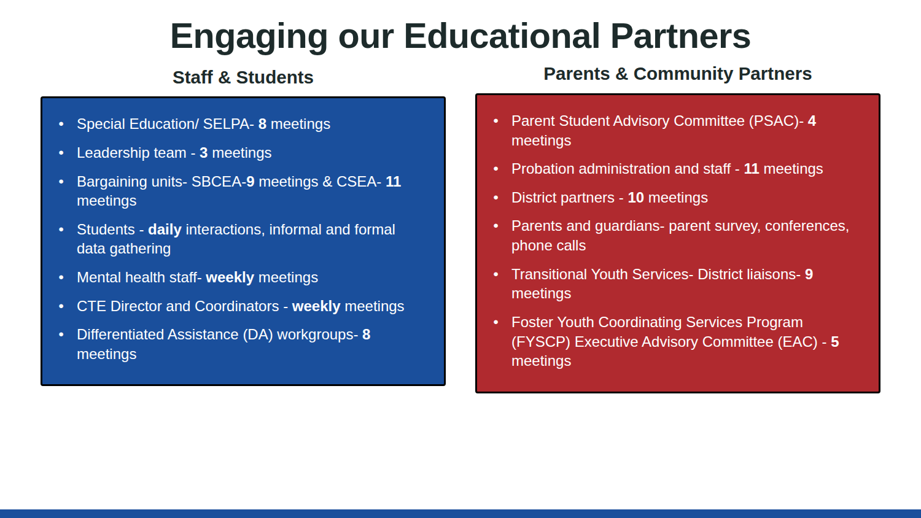Engaging our Educational Partners
Staff & Students
Special Education/ SELPA- 8 meetings
Leadership team - 3 meetings
Bargaining units- SBCEA-9 meetings & CSEA- 11 meetings
Students - daily interactions, informal and formal data gathering
Mental health staff- weekly meetings
CTE Director and Coordinators - weekly meetings
Differentiated Assistance (DA) workgroups- 8 meetings
Parents & Community Partners
Parent Student Advisory Committee (PSAC)- 4 meetings
Probation administration and staff - 11 meetings
District partners - 10 meetings
Parents and guardians- parent survey, conferences, phone calls
Transitional Youth Services- District liaisons- 9 meetings
Foster Youth Coordinating Services Program (FYSCP) Executive Advisory Committee (EAC) - 5 meetings